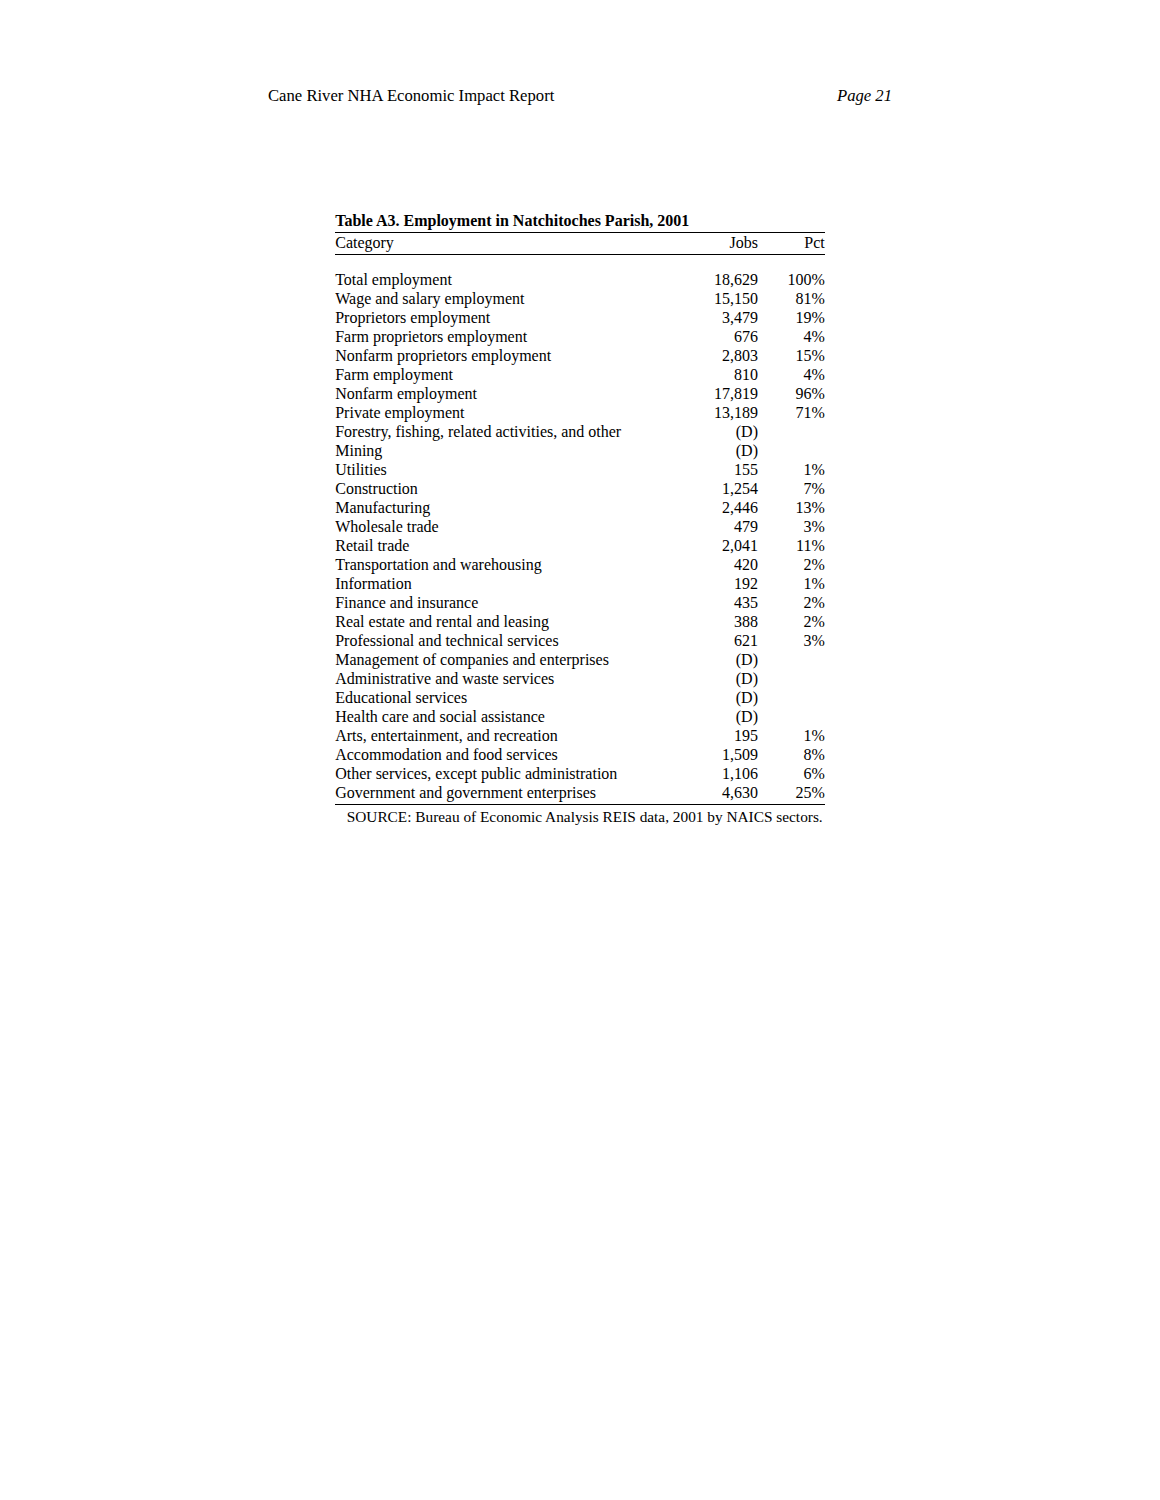Cane River NHA Economic Impact Report Page 21
Table A3. Employment in Natchitoches Parish, 2001
| Category | Jobs | Pct |
| --- | --- | --- |
| Total employment | 18,629 | 100% |
| Wage and salary employment | 15,150 | 81% |
| Proprietors employment | 3,479 | 19% |
| Farm proprietors employment | 676 | 4% |
| Nonfarm proprietors employment | 2,803 | 15% |
| Farm employment | 810 | 4% |
| Nonfarm employment | 17,819 | 96% |
| Private employment | 13,189 | 71% |
| Forestry, fishing, related activities, and other | (D) | |
| Mining | (D) | |
| Utilities | 155 | 1% |
| Construction | 1,254 | 7% |
| Manufacturing | 2,446 | 13% |
| Wholesale trade | 479 | 3% |
| Retail trade | 2,041 | 11% |
| Transportation and warehousing | 420 | 2% |
| Information | 192 | 1% |
| Finance and insurance | 435 | 2% |
| Real estate and rental and leasing | 388 | 2% |
| Professional and technical services | 621 | 3% |
| Management of companies and enterprises | (D) | |
| Administrative and waste services | (D) | |
| Educational services | (D) | |
| Health care and social assistance | (D) | |
| Arts, entertainment, and recreation | 195 | 1% |
| Accommodation and food services | 1,509 | 8% |
| Other services, except public administration | 1,106 | 6% |
| Government and government enterprises | 4,630 | 25% |
SOURCE: Bureau of Economic Analysis REIS data, 2001 by NAICS sectors.